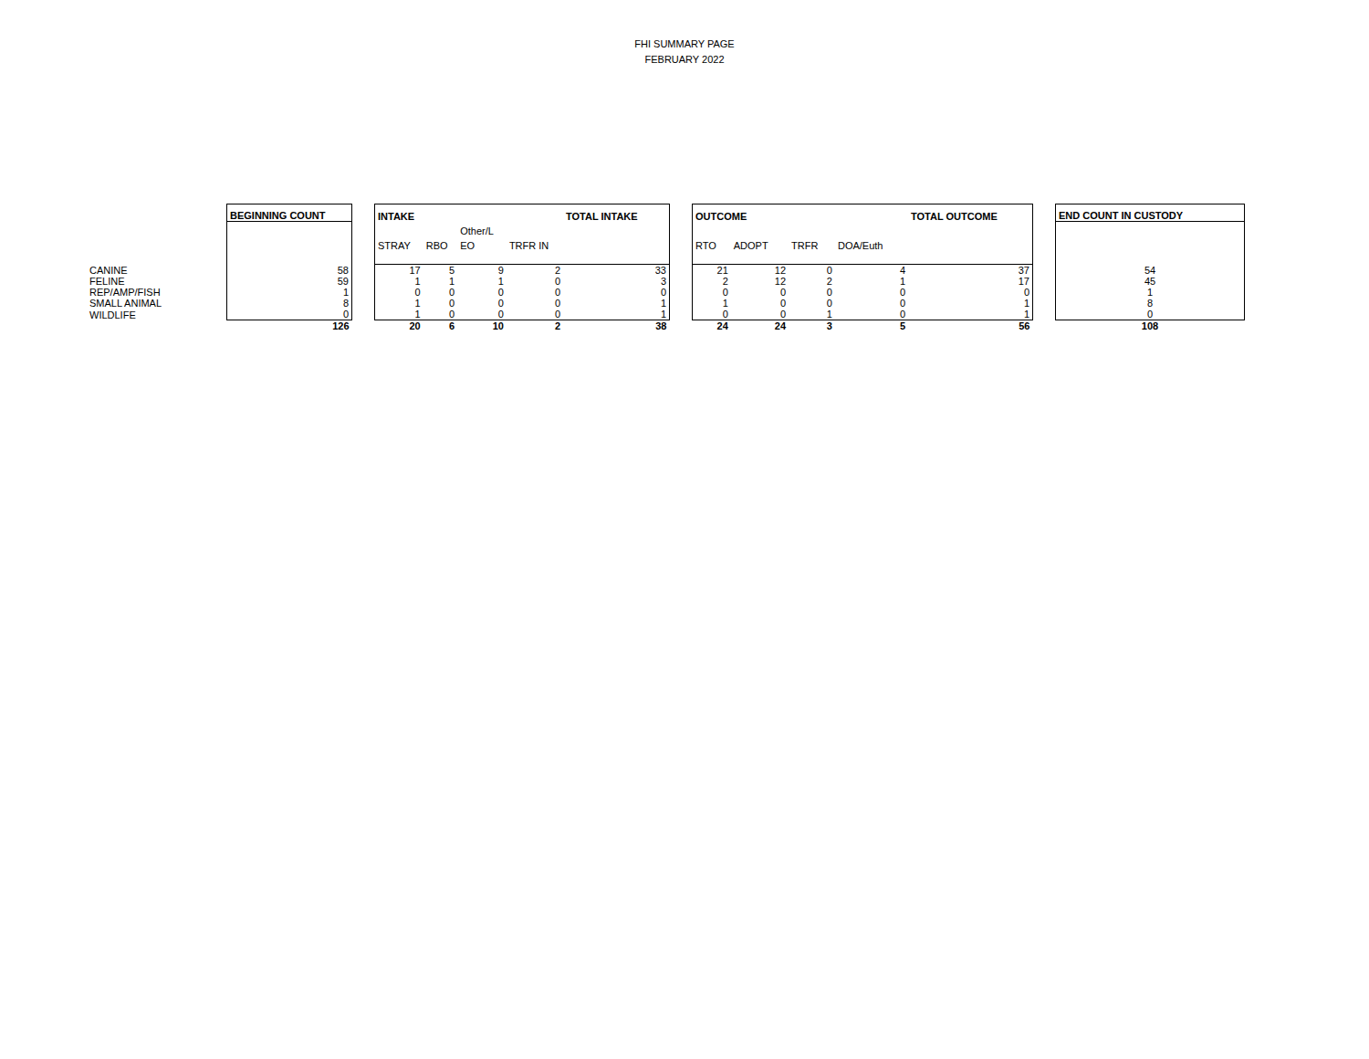FHI SUMMARY PAGE
FEBRUARY 2022
| | BEGINNING COUNT | | INTAKE | TOTAL INTAKE | | OUTCOME | TOTAL OUTCOME | | END COUNT IN CUSTODY |
| | | | | | Other/L | | | | | | | | | | |
| | | | STRAY | RBO | EO | TRFR IN | | | RTO | ADOPT | TRFR | DOA/Euth | | | |
| CANINE | 58 | | 17 | 5 | 9 | 2 | 33 | | 21 | 12 | 0 | 4 | 37 | | 54 |
| FELINE | 59 | | 1 | 1 | 1 | 0 | 3 | | 2 | 12 | 2 | 1 | 17 | | 45 |
| REP/AMP/FISH | 1 | | 0 | 0 | 0 | 0 | 0 | | 0 | 0 | 0 | 0 | 0 | | 1 |
| SMALL ANIMAL | 8 | | 1 | 0 | 0 | 0 | 1 | | 1 | 0 | 0 | 0 | 1 | | 8 |
| WILDLIFE | 0 | | 1 | 0 | 0 | 0 | 1 | | 0 | 0 | 1 | 0 | 1 | | 0 |
| | 126 | | 20 | 6 | 10 | 2 | 38 | | 24 | 24 | 3 | 5 | 56 | | 108 |